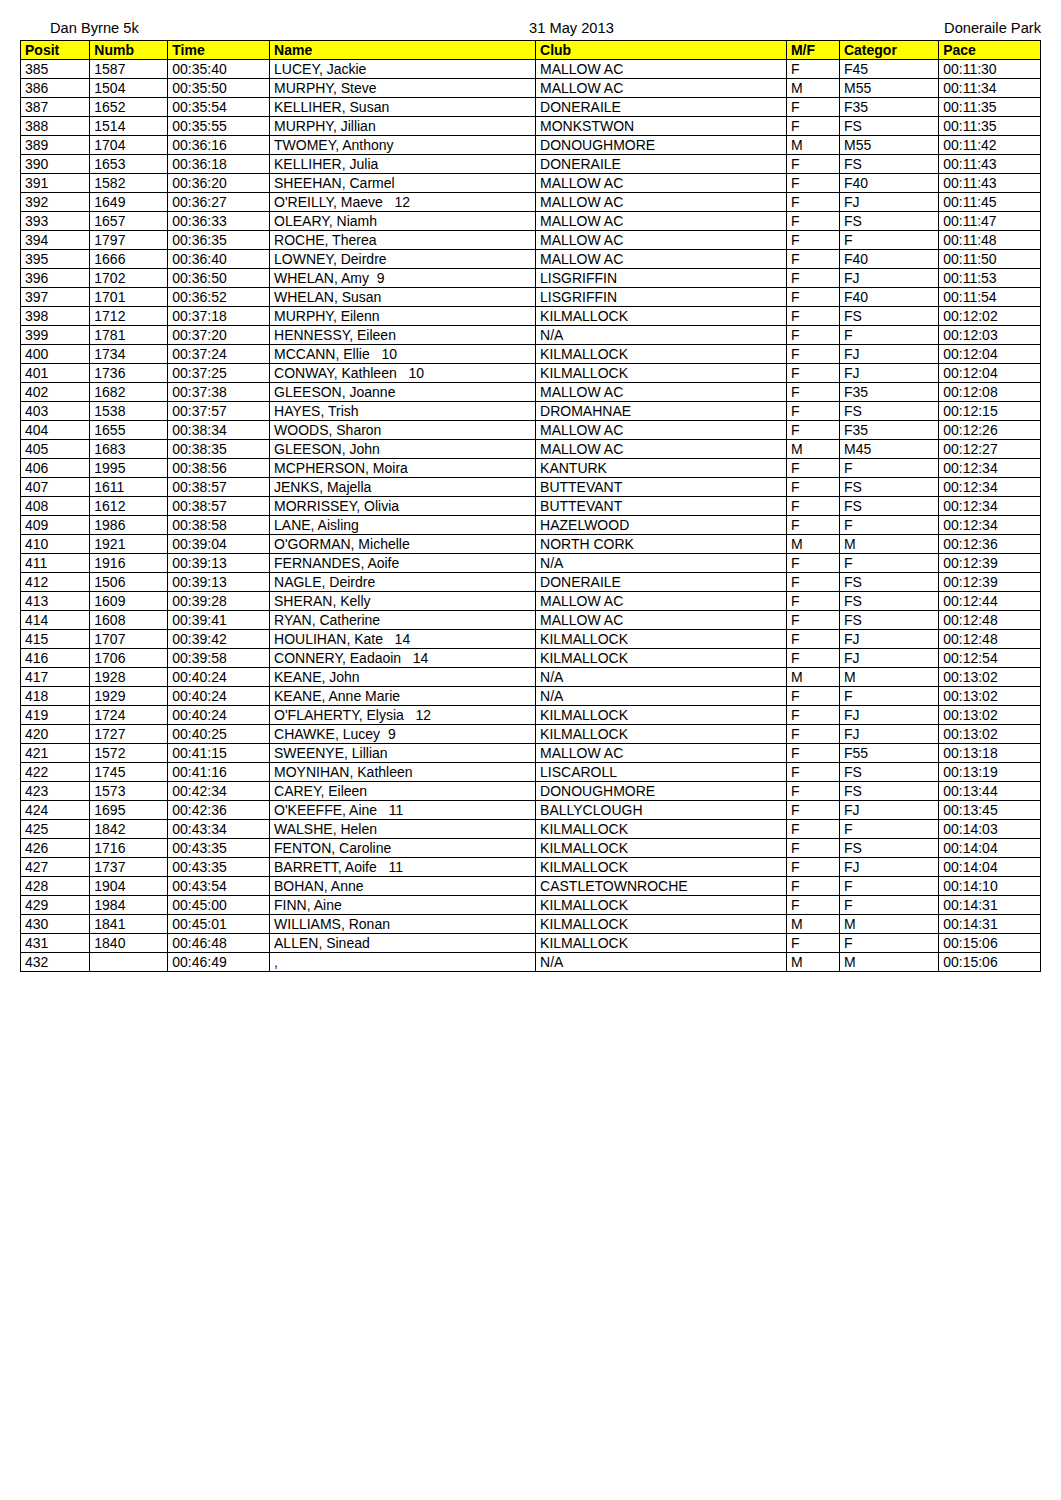Dan Byrne 5k 31 May 2013 Doneraile Park
| Posit | Numb | Time | Name | Club | M/F | Categor | Pace |
| --- | --- | --- | --- | --- | --- | --- | --- |
| 385 | 1587 | 00:35:40 | LUCEY, Jackie | MALLOW AC | F | F45 | 00:11:30 |
| 386 | 1504 | 00:35:50 | MURPHY, Steve | MALLOW AC | M | M55 | 00:11:34 |
| 387 | 1652 | 00:35:54 | KELLIHER, Susan | DONERAILE | F | F35 | 00:11:35 |
| 388 | 1514 | 00:35:55 | MURPHY, Jillian | MONKSTWON | F | FS | 00:11:35 |
| 389 | 1704 | 00:36:16 | TWOMEY, Anthony | DONOUGHMORE | M | M55 | 00:11:42 |
| 390 | 1653 | 00:36:18 | KELLIHER, Julia | DONERAILE | F | FS | 00:11:43 |
| 391 | 1582 | 00:36:20 | SHEEHAN, Carmel | MALLOW AC | F | F40 | 00:11:43 |
| 392 | 1649 | 00:36:27 | O'REILLY, Maeve 12 | MALLOW AC | F | FJ | 00:11:45 |
| 393 | 1657 | 00:36:33 | OLEARY, Niamh | MALLOW AC | F | FS | 00:11:47 |
| 394 | 1797 | 00:36:35 | ROCHE, Therea | MALLOW AC | F | F | 00:11:48 |
| 395 | 1666 | 00:36:40 | LOWNEY, Deirdre | MALLOW AC | F | F40 | 00:11:50 |
| 396 | 1702 | 00:36:50 | WHELAN, Amy 9 | LISGRIFFIN | F | FJ | 00:11:53 |
| 397 | 1701 | 00:36:52 | WHELAN, Susan | LISGRIFFIN | F | F40 | 00:11:54 |
| 398 | 1712 | 00:37:18 | MURPHY, Eilenn | KILMALLOCK | F | FS | 00:12:02 |
| 399 | 1781 | 00:37:20 | HENNESSY, Eileen | N/A | F | F | 00:12:03 |
| 400 | 1734 | 00:37:24 | MCCANN, Ellie 10 | KILMALLOCK | F | FJ | 00:12:04 |
| 401 | 1736 | 00:37:25 | CONWAY, Kathleen 10 | KILMALLOCK | F | FJ | 00:12:04 |
| 402 | 1682 | 00:37:38 | GLEESON, Joanne | MALLOW AC | F | F35 | 00:12:08 |
| 403 | 1538 | 00:37:57 | HAYES, Trish | DROMAHNAE | F | FS | 00:12:15 |
| 404 | 1655 | 00:38:34 | WOODS, Sharon | MALLOW AC | F | F35 | 00:12:26 |
| 405 | 1683 | 00:38:35 | GLEESON, John | MALLOW AC | M | M45 | 00:12:27 |
| 406 | 1995 | 00:38:56 | MCPHERSON, Moira | KANTURK | F | F | 00:12:34 |
| 407 | 1611 | 00:38:57 | JENKS, Majella | BUTTEVANT | F | FS | 00:12:34 |
| 408 | 1612 | 00:38:57 | MORRISSEY, Olivia | BUTTEVANT | F | FS | 00:12:34 |
| 409 | 1986 | 00:38:58 | LANE, Aisling | HAZELWOOD | F | F | 00:12:34 |
| 410 | 1921 | 00:39:04 | O'GORMAN, Michelle | NORTH CORK | M | M | 00:12:36 |
| 411 | 1916 | 00:39:13 | FERNANDES, Aoife | N/A | F | F | 00:12:39 |
| 412 | 1506 | 00:39:13 | NAGLE, Deirdre | DONERAILE | F | FS | 00:12:39 |
| 413 | 1609 | 00:39:28 | SHERAN, Kelly | MALLOW AC | F | FS | 00:12:44 |
| 414 | 1608 | 00:39:41 | RYAN, Catherine | MALLOW AC | F | FS | 00:12:48 |
| 415 | 1707 | 00:39:42 | HOULIHAN, Kate 14 | KILMALLOCK | F | FJ | 00:12:48 |
| 416 | 1706 | 00:39:58 | CONNERY, Eadaoin 14 | KILMALLOCK | F | FJ | 00:12:54 |
| 417 | 1928 | 00:40:24 | KEANE, John | N/A | M | M | 00:13:02 |
| 418 | 1929 | 00:40:24 | KEANE, Anne Marie | N/A | F | F | 00:13:02 |
| 419 | 1724 | 00:40:24 | O'FLAHERTY, Elysia 12 | KILMALLOCK | F | FJ | 00:13:02 |
| 420 | 1727 | 00:40:25 | CHAWKE, Lucey 9 | KILMALLOCK | F | FJ | 00:13:02 |
| 421 | 1572 | 00:41:15 | SWEENYE, Lillian | MALLOW AC | F | F55 | 00:13:18 |
| 422 | 1745 | 00:41:16 | MOYNIHAN, Kathleen | LISCAROLL | F | FS | 00:13:19 |
| 423 | 1573 | 00:42:34 | CAREY, Eileen | DONOUGHMORE | F | FS | 00:13:44 |
| 424 | 1695 | 00:42:36 | O'KEEFFE, Aine 11 | BALLYCLOUGH | F | FJ | 00:13:45 |
| 425 | 1842 | 00:43:34 | WALSHE, Helen | KILMALLOCK | F | F | 00:14:03 |
| 426 | 1716 | 00:43:35 | FENTON, Caroline | KILMALLOCK | F | FS | 00:14:04 |
| 427 | 1737 | 00:43:35 | BARRETT, Aoife 11 | KILMALLOCK | F | FJ | 00:14:04 |
| 428 | 1904 | 00:43:54 | BOHAN, Anne | CASTLETOWNROCHE | F | F | 00:14:10 |
| 429 | 1984 | 00:45:00 | FINN, Aine | KILMALLOCK | F | F | 00:14:31 |
| 430 | 1841 | 00:45:01 | WILLIAMS, Ronan | KILMALLOCK | M | M | 00:14:31 |
| 431 | 1840 | 00:46:48 | ALLEN, Sinead | KILMALLOCK | F | F | 00:15:06 |
| 432 | | 00:46:49 | , | N/A | M | M | 00:15:06 |